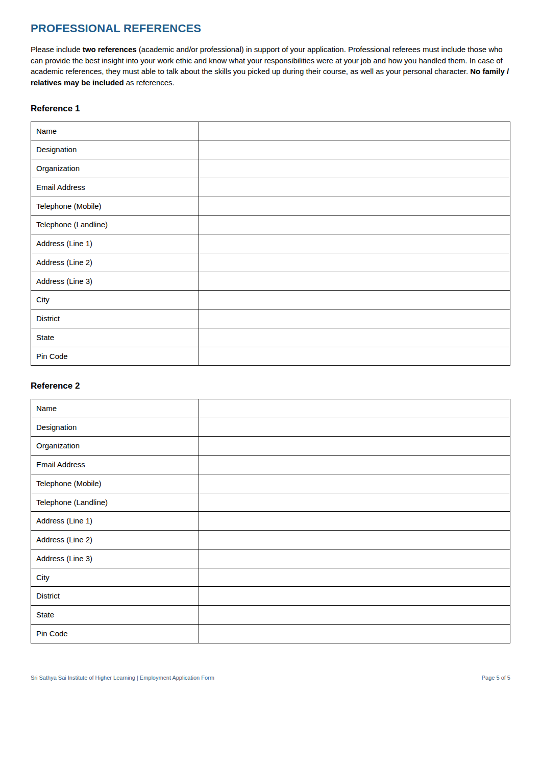PROFESSIONAL REFERENCES
Please include two references (academic and/or professional) in support of your application. Professional referees must include those who can provide the best insight into your work ethic and know what your responsibilities were at your job and how you handled them. In case of academic references, they must able to talk about the skills you picked up during their course, as well as your personal character. No family / relatives may be included as references.
Reference 1
| Name | |
| Designation | |
| Organization | |
| Email Address | |
| Telephone (Mobile) | |
| Telephone (Landline) | |
| Address (Line 1) | |
| Address (Line 2) | |
| Address (Line 3) | |
| City | |
| District | |
| State | |
| Pin Code | |
Reference 2
| Name | |
| Designation | |
| Organization | |
| Email Address | |
| Telephone (Mobile) | |
| Telephone (Landline) | |
| Address (Line 1) | |
| Address (Line 2) | |
| Address (Line 3) | |
| City | |
| District | |
| State | |
| Pin Code | |
Sri Sathya Sai Institute of Higher Learning | Employment Application Form Page 5 of 5